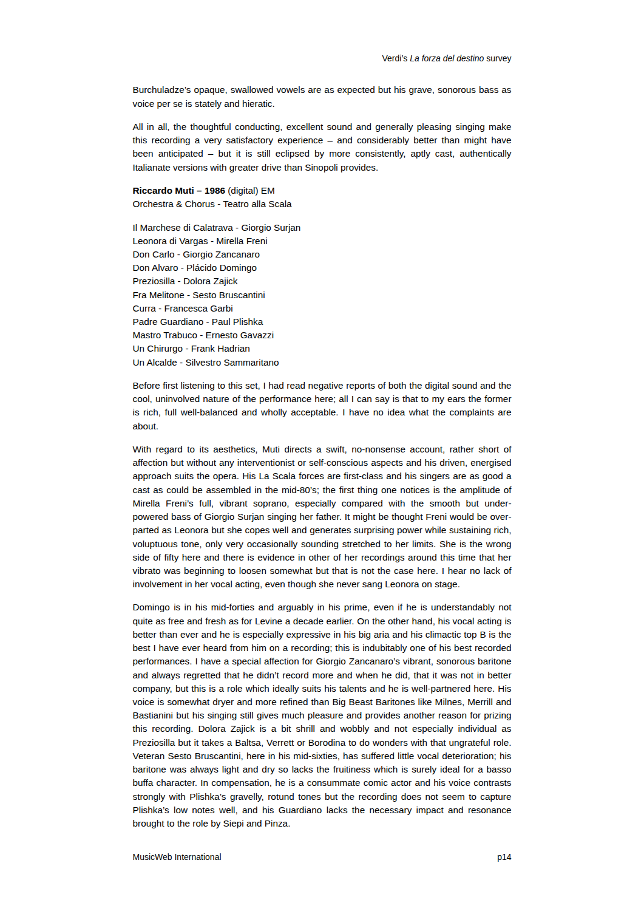Verdi’s La forza del destino survey
Burchuladze’s opaque, swallowed vowels are as expected but his grave, sonorous bass as voice per se is stately and hieratic.
All in all, the thoughtful conducting, excellent sound and generally pleasing singing make this recording a very satisfactory experience – and considerably better than might have been anticipated – but it is still eclipsed by more consistently, aptly cast, authentically Italianate versions with greater drive than Sinopoli provides.
Riccardo Muti – 1986 (digital) EM
Orchestra & Chorus - Teatro alla Scala
Il Marchese di Calatrava - Giorgio Surjan
Leonora di Vargas - Mirella Freni
Don Carlo - Giorgio Zancanaro
Don Alvaro - Plácido Domingo
Preziosilla - Dolora Zajick
Fra Melitone - Sesto Bruscantini
Curra - Francesca Garbi
Padre Guardiano - Paul Plishka
Mastro Trabuco - Ernesto Gavazzi
Un Chirurgo - Frank Hadrian
Un Alcalde - Silvestro Sammaritano
Before first listening to this set, I had read negative reports of both the digital sound and the cool, uninvolved nature of the performance here; all I can say is that to my ears the former is rich, full well-balanced and wholly acceptable. I have no idea what the complaints are about.
With regard to its aesthetics, Muti directs a swift, no-nonsense account, rather short of affection but without any interventionist or self-conscious aspects and his driven, energised approach suits the opera. His La Scala forces are first-class and his singers are as good a cast as could be assembled in the mid-80’s; the first thing one notices is the amplitude of Mirella Freni’s full, vibrant soprano, especially compared with the smooth but under-powered bass of Giorgio Surjan singing her father. It might be thought Freni would be over-parted as Leonora but she copes well and generates surprising power while sustaining rich, voluptuous tone, only very occasionally sounding stretched to her limits. She is the wrong side of fifty here and there is evidence in other of her recordings around this time that her vibrato was beginning to loosen somewhat but that is not the case here. I hear no lack of involvement in her vocal acting, even though she never sang Leonora on stage.
Domingo is in his mid-forties and arguably in his prime, even if he is understandably not quite as free and fresh as for Levine a decade earlier. On the other hand, his vocal acting is better than ever and he is especially expressive in his big aria and his climactic top B is the best I have ever heard from him on a recording; this is indubitably one of his best recorded performances. I have a special affection for Giorgio Zancanaro’s vibrant, sonorous baritone and always regretted that he didn’t record more and when he did, that it was not in better company, but this is a role which ideally suits his talents and he is well-partnered here. His voice is somewhat dryer and more refined than Big Beast Baritones like Milnes, Merrill and Bastianini but his singing still gives much pleasure and provides another reason for prizing this recording. Dolora Zajick is a bit shrill and wobbly and not especially individual as Preziosilla but it takes a Baltsa, Verrett or Borodina to do wonders with that ungrateful role. Veteran Sesto Bruscantini, here in his mid-sixties, has suffered little vocal deterioration; his baritone was always light and dry so lacks the fruitiness which is surely ideal for a basso buffa character. In compensation, he is a consummate comic actor and his voice contrasts strongly with Plishka’s gravelly, rotund tones but the recording does not seem to capture Plishka’s low notes well, and his Guardiano lacks the necessary impact and resonance brought to the role by Siepi and Pinza.
MusicWeb International p14